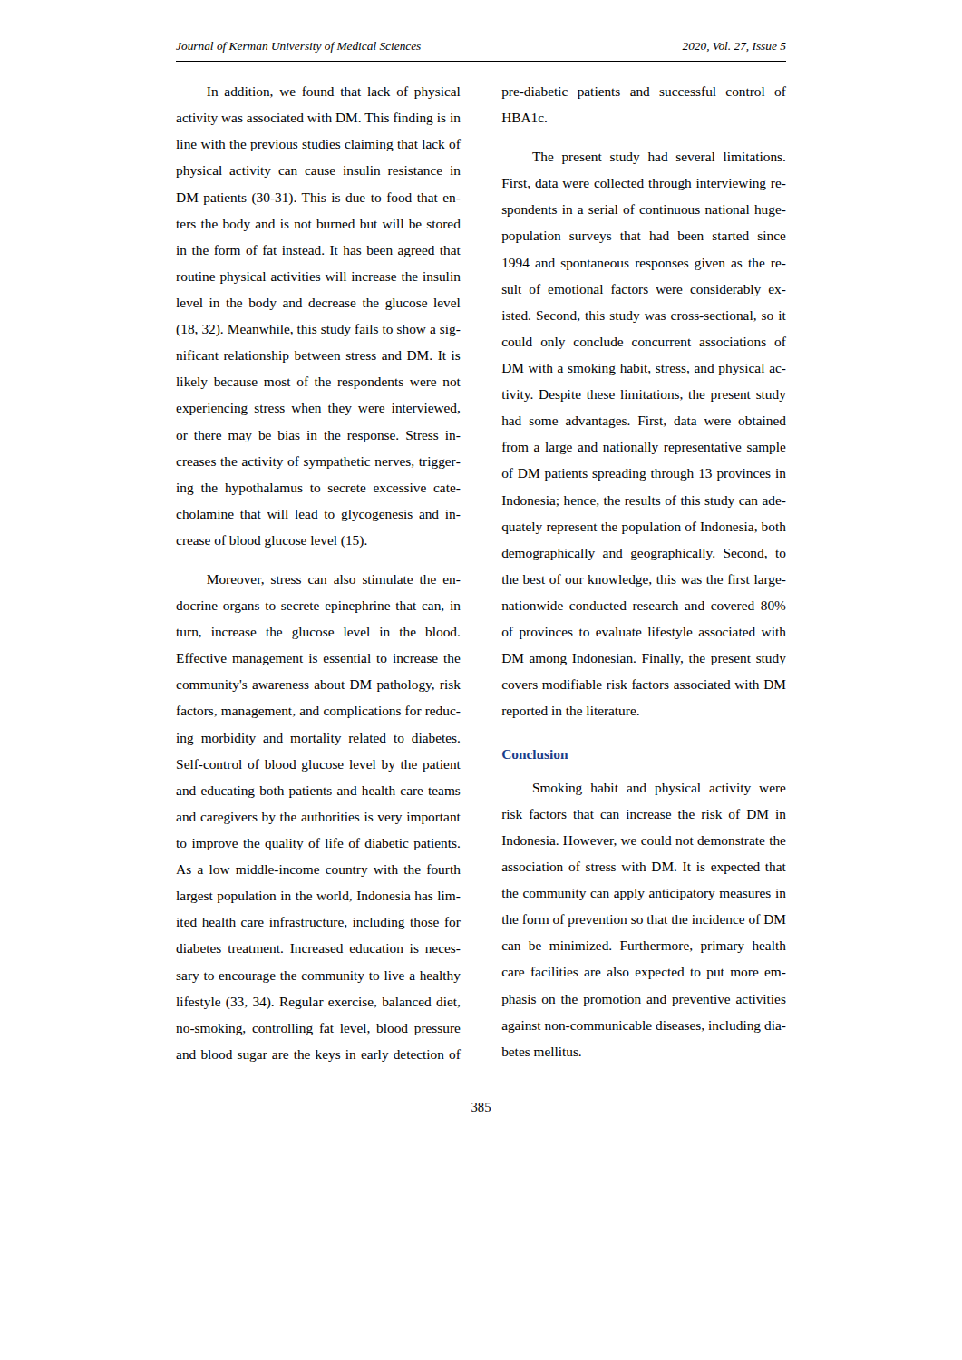Journal of Kerman University of Medical Sciences
2020, Vol. 27, Issue 5
In addition, we found that lack of physical activity was associated with DM. This finding is in line with the previous studies claiming that lack of physical activity can cause insulin resistance in DM patients (30-31). This is due to food that enters the body and is not burned but will be stored in the form of fat instead. It has been agreed that routine physical activities will increase the insulin level in the body and decrease the glucose level (18, 32). Meanwhile, this study fails to show a significant relationship between stress and DM. It is likely because most of the respondents were not experiencing stress when they were interviewed, or there may be bias in the response. Stress increases the activity of sympathetic nerves, triggering the hypothalamus to secrete excessive catecholamine that will lead to glycogenesis and increase of blood glucose level (15).
Moreover, stress can also stimulate the endocrine organs to secrete epinephrine that can, in turn, increase the glucose level in the blood. Effective management is essential to increase the community's awareness about DM pathology, risk factors, management, and complications for reducing morbidity and mortality related to diabetes. Self-control of blood glucose level by the patient and educating both patients and health care teams and caregivers by the authorities is very important to improve the quality of life of diabetic patients. As a low middle-income country with the fourth largest population in the world, Indonesia has limited health care infrastructure, including those for diabetes treatment. Increased education is necessary to encourage the community to live a healthy lifestyle (33, 34). Regular exercise, balanced diet, no-smoking, controlling fat level, blood pressure and blood sugar are the keys in early detection of pre-diabetic patients and successful control of HBA1c.
The present study had several limitations. First, data were collected through interviewing respondents in a serial of continuous national huge-population surveys that had been started since 1994 and spontaneous responses given as the result of emotional factors were considerably existed. Second, this study was cross-sectional, so it could only conclude concurrent associations of DM with a smoking habit, stress, and physical activity. Despite these limitations, the present study had some advantages. First, data were obtained from a large and nationally representative sample of DM patients spreading through 13 provinces in Indonesia; hence, the results of this study can adequately represent the population of Indonesia, both demographically and geographically. Second, to the best of our knowledge, this was the first large-nationwide conducted research and covered 80% of provinces to evaluate lifestyle associated with DM among Indonesian. Finally, the present study covers modifiable risk factors associated with DM reported in the literature.
Conclusion
Smoking habit and physical activity were risk factors that can increase the risk of DM in Indonesia. However, we could not demonstrate the association of stress with DM. It is expected that the community can apply anticipatory measures in the form of prevention so that the incidence of DM can be minimized. Furthermore, primary health care facilities are also expected to put more emphasis on the promotion and preventive activities against non-communicable diseases, including diabetes mellitus.
385